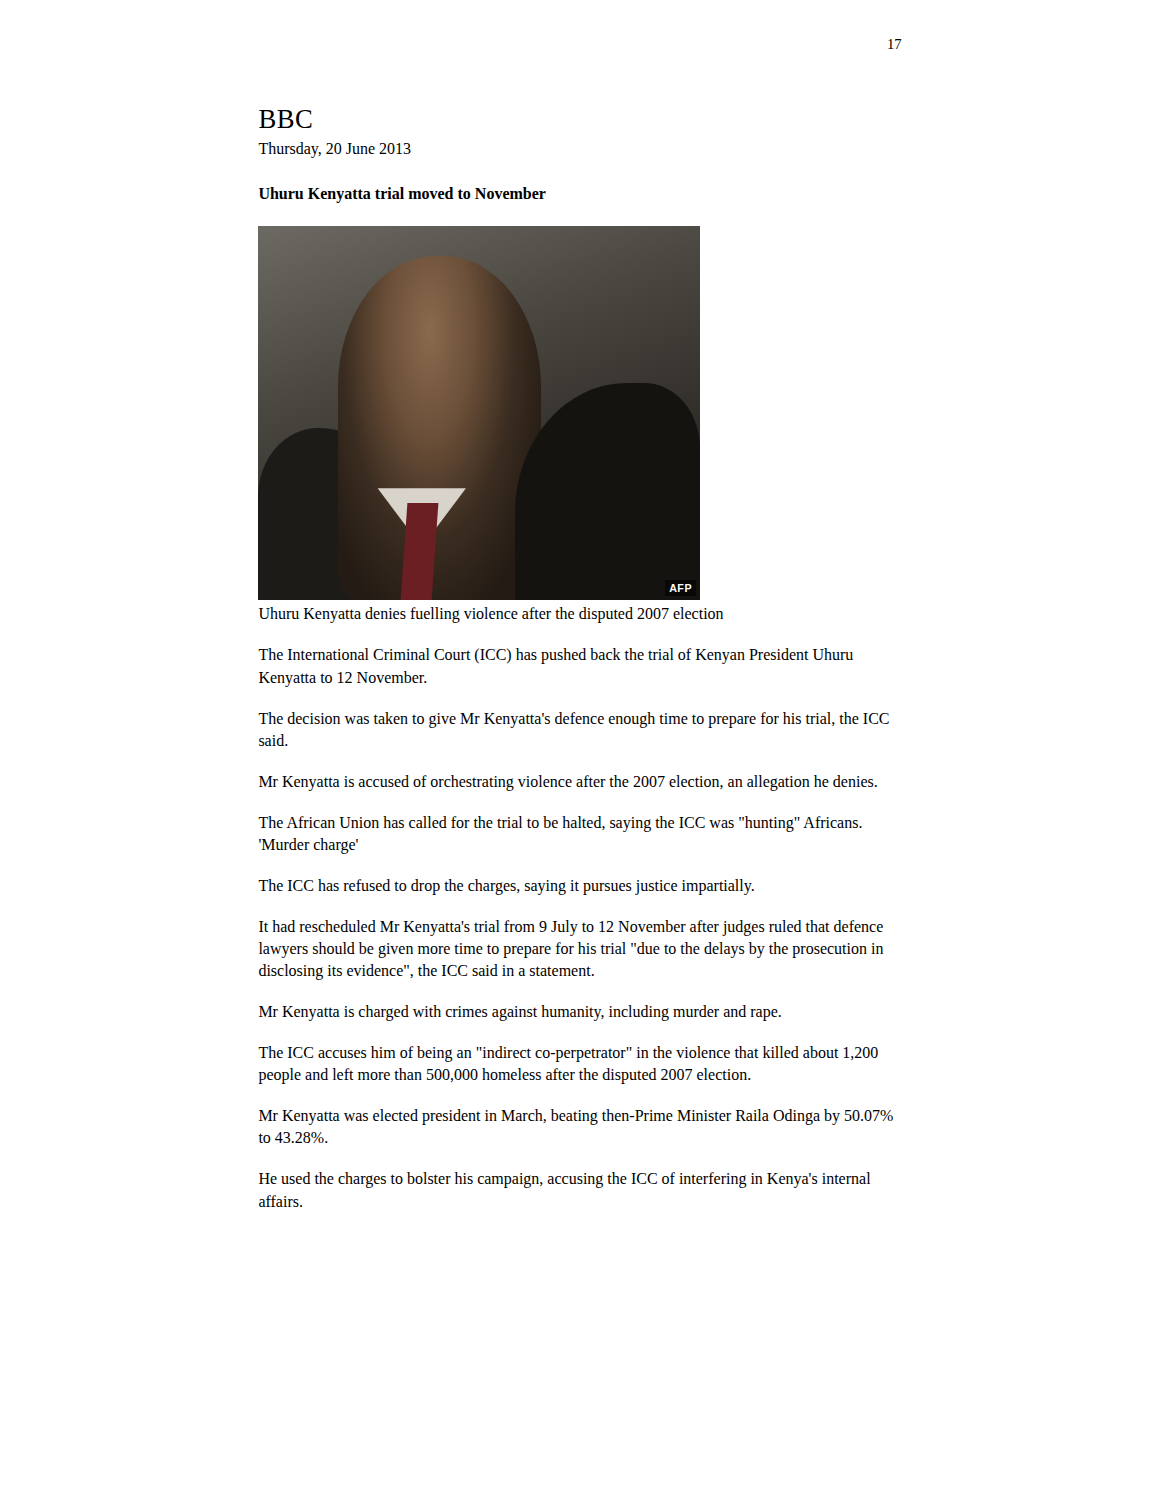17
BBC
Thursday, 20 June 2013
Uhuru Kenyatta trial moved to November
AFP
Uhuru Kenyatta denies fuelling violence after the disputed 2007 election
The International Criminal Court (ICC) has pushed back the trial of Kenyan President Uhuru Kenyatta to 12 November.
The decision was taken to give Mr Kenyatta's defence enough time to prepare for his trial, the ICC said.
Mr Kenyatta is accused of orchestrating violence after the 2007 election, an allegation he denies.
The African Union has called for the trial to be halted, saying the ICC was "hunting" Africans.
'Murder charge'
The ICC has refused to drop the charges, saying it pursues justice impartially.
It had rescheduled Mr Kenyatta's trial from 9 July to 12 November after judges ruled that defence lawyers should be given more time to prepare for his trial "due to the delays by the prosecution in disclosing its evidence", the ICC said in a statement.
Mr Kenyatta is charged with crimes against humanity, including murder and rape.
The ICC accuses him of being an "indirect co-perpetrator" in the violence that killed about 1,200 people and left more than 500,000 homeless after the disputed 2007 election.
Mr Kenyatta was elected president in March, beating then-Prime Minister Raila Odinga by 50.07% to 43.28%.
He used the charges to bolster his campaign, accusing the ICC of interfering in Kenya's internal affairs.